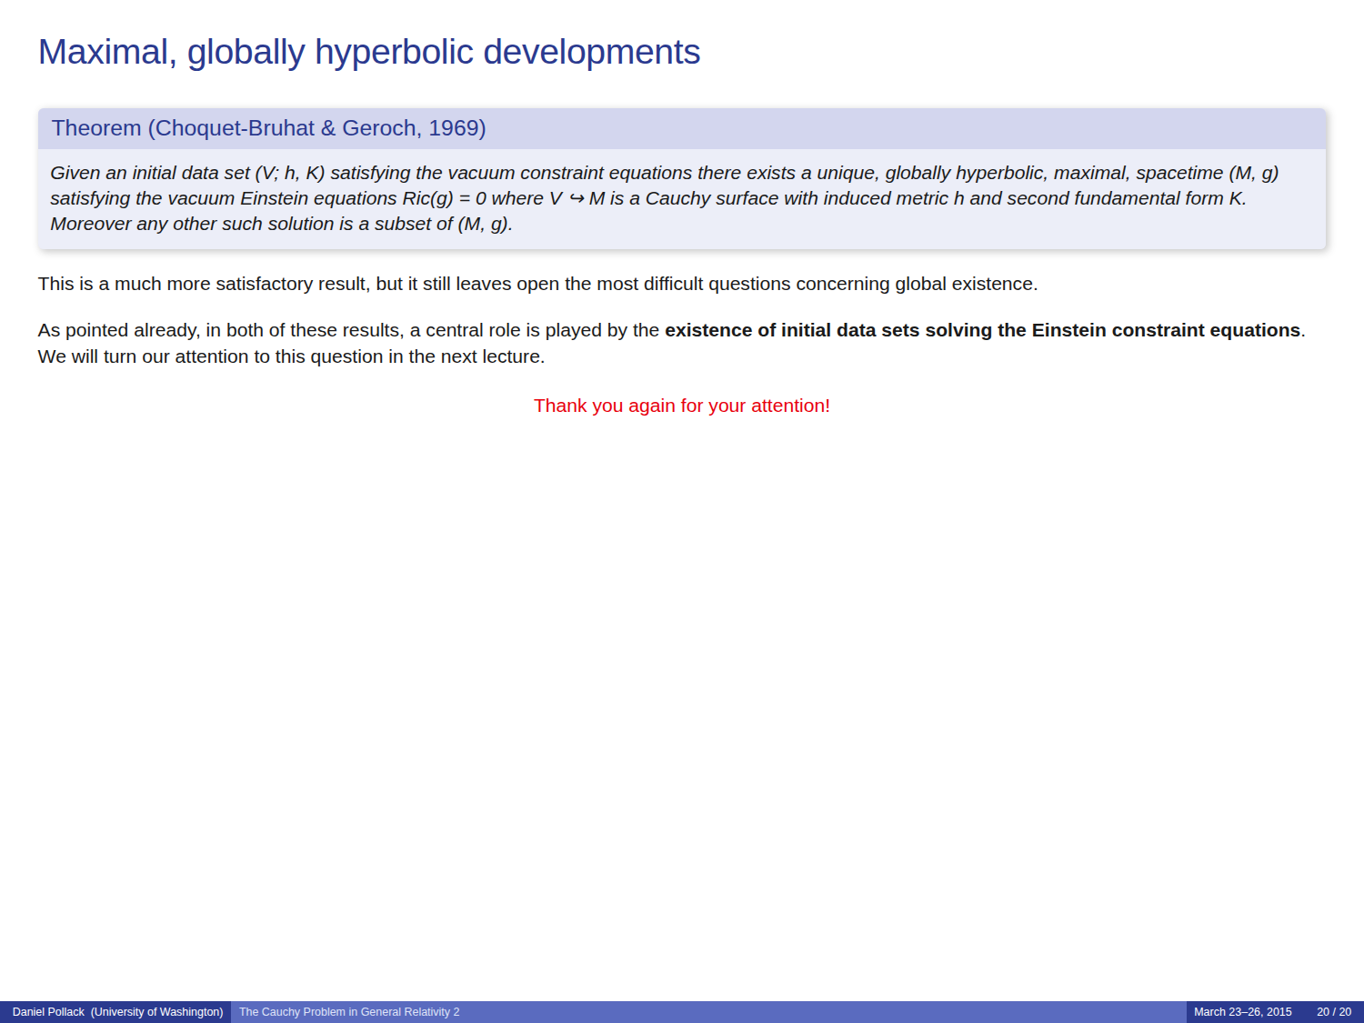Maximal, globally hyperbolic developments
Theorem (Choquet-Bruhat & Geroch, 1969)
Given an initial data set (V; h, K) satisfying the vacuum constraint equations there exists a unique, globally hyperbolic, maximal, spacetime (M, g) satisfying the vacuum Einstein equations Ric(g) = 0 where V ↪ M is a Cauchy surface with induced metric h and second fundamental form K. Moreover any other such solution is a subset of (M, g).
This is a much more satisfactory result, but it still leaves open the most difficult questions concerning global existence.
As pointed already, in both of these results, a central role is played by the existence of initial data sets solving the Einstein constraint equations. We will turn our attention to this question in the next lecture.
Thank you again for your attention!
Daniel Pollack (University of Washington)
The Cauchy Problem in General Relativity 2
March 23–26, 201520 / 20